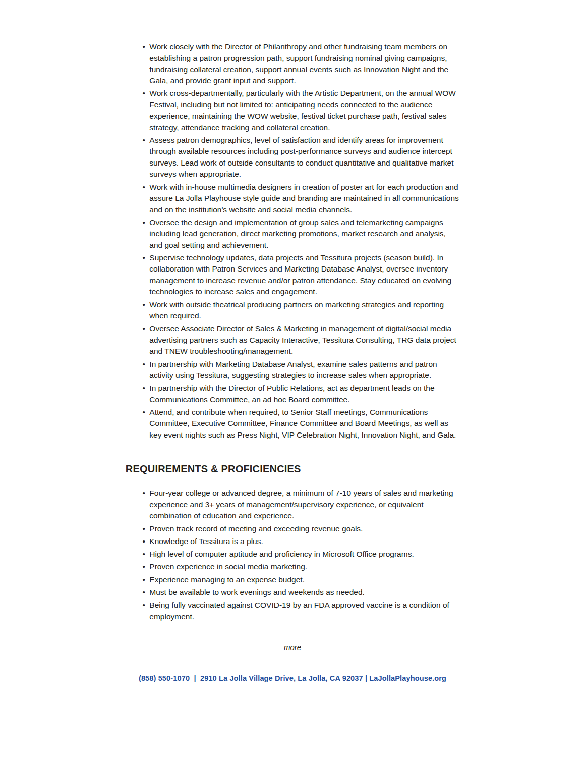Work closely with the Director of Philanthropy and other fundraising team members on establishing a patron progression path, support fundraising nominal giving campaigns, fundraising collateral creation, support annual events such as Innovation Night and the Gala, and provide grant input and support.
Work cross-departmentally, particularly with the Artistic Department, on the annual WOW Festival, including but not limited to: anticipating needs connected to the audience experience, maintaining the WOW website, festival ticket purchase path, festival sales strategy, attendance tracking and collateral creation.
Assess patron demographics, level of satisfaction and identify areas for improvement through available resources including post-performance surveys and audience intercept surveys. Lead work of outside consultants to conduct quantitative and qualitative market surveys when appropriate.
Work with in-house multimedia designers in creation of poster art for each production and assure La Jolla Playhouse style guide and branding are maintained in all communications and on the institution's website and social media channels.
Oversee the design and implementation of group sales and telemarketing campaigns including lead generation, direct marketing promotions, market research and analysis, and goal setting and achievement.
Supervise technology updates, data projects and Tessitura projects (season build). In collaboration with Patron Services and Marketing Database Analyst, oversee inventory management to increase revenue and/or patron attendance. Stay educated on evolving technologies to increase sales and engagement.
Work with outside theatrical producing partners on marketing strategies and reporting when required.
Oversee Associate Director of Sales & Marketing in management of digital/social media advertising partners such as Capacity Interactive, Tessitura Consulting, TRG data project and TNEW troubleshooting/management.
In partnership with Marketing Database Analyst, examine sales patterns and patron activity using Tessitura, suggesting strategies to increase sales when appropriate.
In partnership with the Director of Public Relations, act as department leads on the Communications Committee, an ad hoc Board committee.
Attend, and contribute when required, to Senior Staff meetings, Communications Committee, Executive Committee, Finance Committee and Board Meetings, as well as key event nights such as Press Night, VIP Celebration Night, Innovation Night, and Gala.
REQUIREMENTS & PROFICIENCIES
Four-year college or advanced degree, a minimum of 7-10 years of sales and marketing experience and 3+ years of management/supervisory experience, or equivalent combination of education and experience.
Proven track record of meeting and exceeding revenue goals.
Knowledge of Tessitura is a plus.
High level of computer aptitude and proficiency in Microsoft Office programs.
Proven experience in social media marketing.
Experience managing to an expense budget.
Must be available to work evenings and weekends as needed.
Being fully vaccinated against COVID-19 by an FDA approved vaccine is a condition of employment.
– more –
(858) 550-1070 | 2910 La Jolla Village Drive, La Jolla, CA 92037 | LaJollaPlayhouse.org